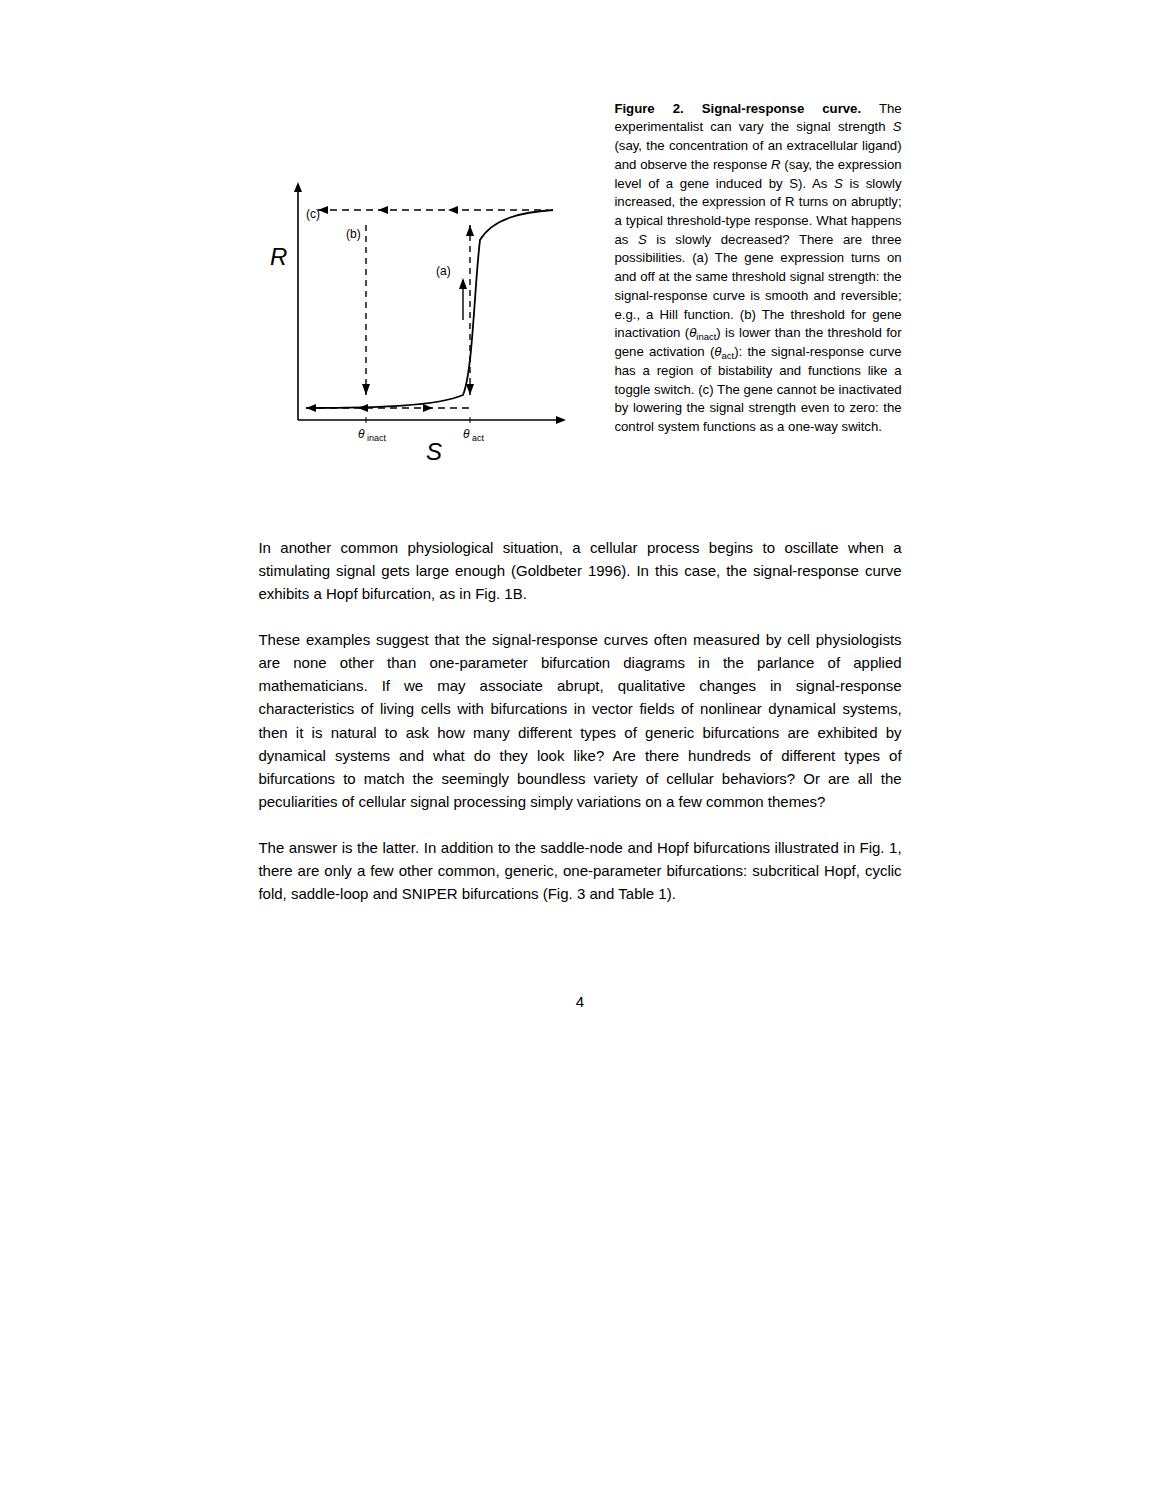R S θ inact θ act (a) (b) (c)
Figure 2. Signal-response curve. The experimentalist can vary the signal strength S (say, the concentration of an extracellular ligand) and observe the response R (say, the expression level of a gene induced by S). As S is slowly increased, the expression of R turns on abruptly; a typical threshold-type response. What happens as S is slowly decreased? There are three possibilities. (a) The gene expression turns on and off at the same threshold signal strength: the signal-response curve is smooth and reversible; e.g., a Hill function. (b) The threshold for gene inactivation (θinact) is lower than the threshold for gene activation (θact): the signal-response curve has a region of bistability and functions like a toggle switch. (c) The gene cannot be inactivated by lowering the signal strength even to zero: the control system functions as a one-way switch.
In another common physiological situation, a cellular process begins to oscillate when a stimulating signal gets large enough (Goldbeter 1996). In this case, the signal-response curve exhibits a Hopf bifurcation, as in Fig. 1B.
These examples suggest that the signal-response curves often measured by cell physiologists are none other than one-parameter bifurcation diagrams in the parlance of applied mathematicians. If we may associate abrupt, qualitative changes in signal-response characteristics of living cells with bifurcations in vector fields of nonlinear dynamical systems, then it is natural to ask how many different types of generic bifurcations are exhibited by dynamical systems and what do they look like? Are there hundreds of different types of bifurcations to match the seemingly boundless variety of cellular behaviors? Or are all the peculiarities of cellular signal processing simply variations on a few common themes?
The answer is the latter. In addition to the saddle-node and Hopf bifurcations illustrated in Fig. 1, there are only a few other common, generic, one-parameter bifurcations: subcritical Hopf, cyclic fold, saddle-loop and SNIPER bifurcations (Fig. 3 and Table 1).
4